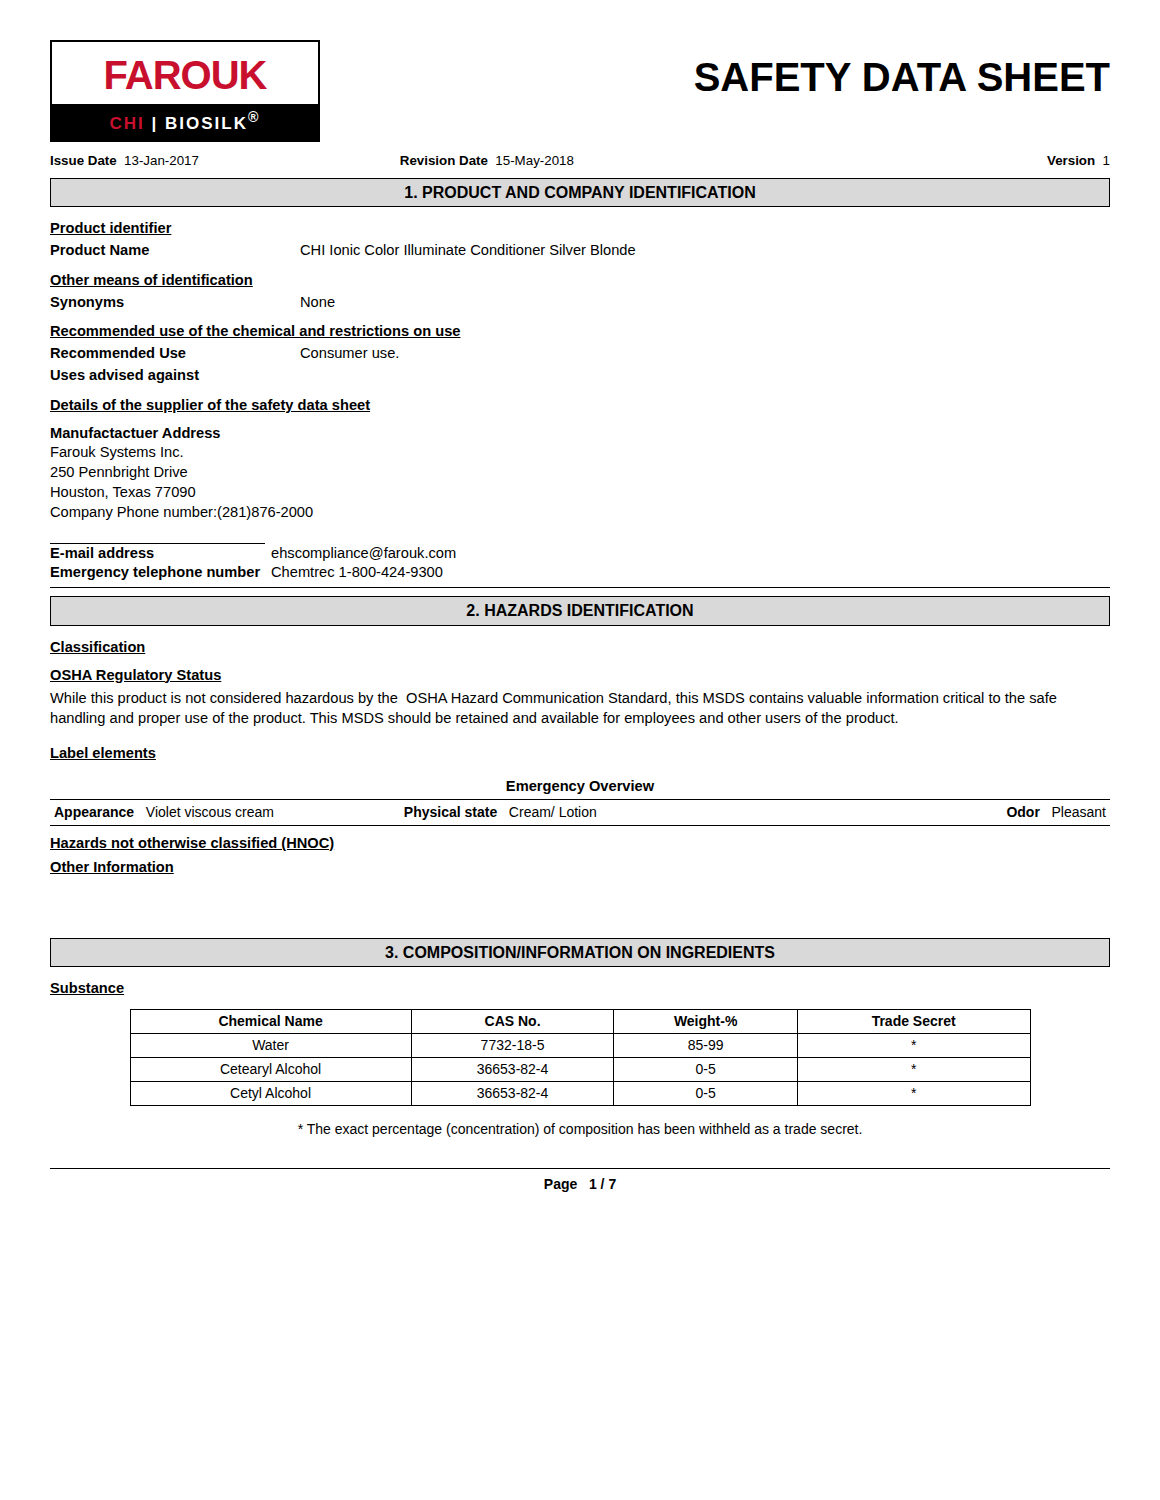FAROUK
CHI | BIOSILK®
SAFETY DATA SHEET
Issue Date 13-Jan-2017
Revision Date 15-May-2018
Version 1
1. PRODUCT AND COMPANY IDENTIFICATION
Product identifier
Product Name
CHI Ionic Color Illuminate Conditioner Silver Blonde
Other means of identification
Synonyms
None
Recommended use of the chemical and restrictions on use
Recommended Use
Consumer use.
Uses advised against
Details of the supplier of the safety data sheet
Manufactactuer Address
Farouk Systems Inc.
250 Pennbright Drive
Houston, Texas 77090
Company Phone number:(281)876-2000
E-mail address
ehscompliance@farouk.com
Emergency telephone number
Chemtrec 1-800-424-9300
2. HAZARDS IDENTIFICATION
Classification
OSHA Regulatory Status
While this product is not considered hazardous by the OSHA Hazard Communication Standard, this MSDS contains valuable information critical to the safe handling and proper use of the product. This MSDS should be retained and available for employees and other users of the product.
Label elements
Emergency Overview
| Appearance Violet viscous cream | Physical state Cream/ Lotion | Odor Pleasant |
Hazards not otherwise classified (HNOC)
Other Information
3. COMPOSITION/INFORMATION ON INGREDIENTS
Substance
| Chemical Name | CAS No. | Weight-% | Trade Secret |
| --- | --- | --- | --- |
| Water | 7732-18-5 | 85-99 | * |
| Cetearyl Alcohol | 36653-82-4 | 0-5 | * |
| Cetyl Alcohol | 36653-82-4 | 0-5 | * |
* The exact percentage (concentration) of composition has been withheld as a trade secret.
Page 1 / 7